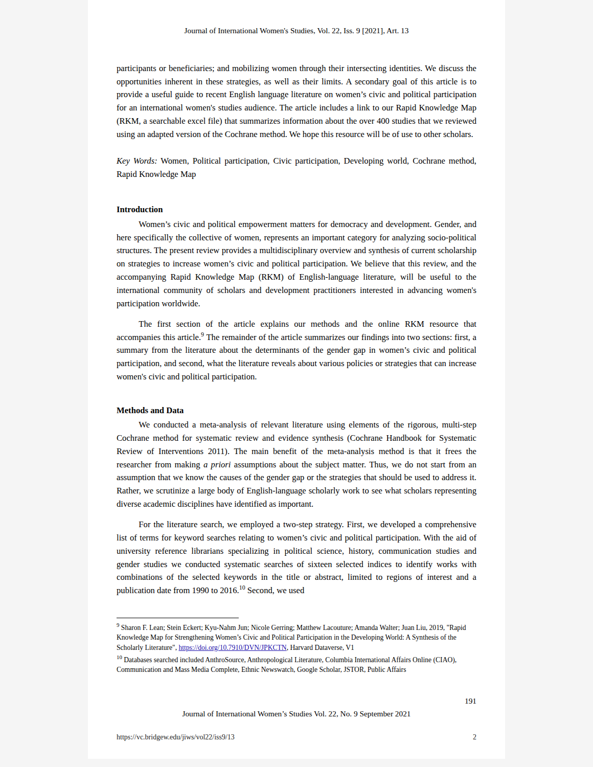Journal of International Women's Studies, Vol. 22, Iss. 9 [2021], Art. 13
participants or beneficiaries; and mobilizing women through their intersecting identities. We discuss the opportunities inherent in these strategies, as well as their limits. A secondary goal of this article is to provide a useful guide to recent English language literature on women’s civic and political participation for an international women's studies audience. The article includes a link to our Rapid Knowledge Map (RKM, a searchable excel file) that summarizes information about the over 400 studies that we reviewed using an adapted version of the Cochrane method. We hope this resource will be of use to other scholars.
Key Words: Women, Political participation, Civic participation, Developing world, Cochrane method, Rapid Knowledge Map
Introduction
Women’s civic and political empowerment matters for democracy and development. Gender, and here specifically the collective of women, represents an important category for analyzing socio-political structures. The present review provides a multidisciplinary overview and synthesis of current scholarship on strategies to increase women’s civic and political participation. We believe that this review, and the accompanying Rapid Knowledge Map (RKM) of English-language literature, will be useful to the international community of scholars and development practitioners interested in advancing women's participation worldwide.
The first section of the article explains our methods and the online RKM resource that accompanies this article.9 The remainder of the article summarizes our findings into two sections: first, a summary from the literature about the determinants of the gender gap in women’s civic and political participation, and second, what the literature reveals about various policies or strategies that can increase women's civic and political participation.
Methods and Data
We conducted a meta-analysis of relevant literature using elements of the rigorous, multi-step Cochrane method for systematic review and evidence synthesis (Cochrane Handbook for Systematic Review of Interventions 2011). The main benefit of the meta-analysis method is that it frees the researcher from making a priori assumptions about the subject matter. Thus, we do not start from an assumption that we know the causes of the gender gap or the strategies that should be used to address it. Rather, we scrutinize a large body of English-language scholarly work to see what scholars representing diverse academic disciplines have identified as important.
For the literature search, we employed a two-step strategy. First, we developed a comprehensive list of terms for keyword searches relating to women’s civic and political participation. With the aid of university reference librarians specializing in political science, history, communication studies and gender studies we conducted systematic searches of sixteen selected indices to identify works with combinations of the selected keywords in the title or abstract, limited to regions of interest and a publication date from 1990 to 2016.10 Second, we used
9 Sharon F. Lean; Stein Eckert; Kyu-Nahm Jun; Nicole Gerring; Matthew Lacouture; Amanda Walter; Juan Liu, 2019, "Rapid Knowledge Map for Strengthening Women’s Civic and Political Participation in the Developing World: A Synthesis of the Scholarly Literature", https://doi.org/10.7910/DVN/JPKCTN, Harvard Dataverse, V1
10 Databases searched included AnthroSource, Anthropological Literature, Columbia International Affairs Online (CIAO), Communication and Mass Media Complete, Ethnic Newswatch, Google Scholar, JSTOR, Public Affairs
191
Journal of International Women’s Studies Vol. 22, No. 9 September 2021
https://vc.bridgew.edu/jiws/vol22/iss9/13 2